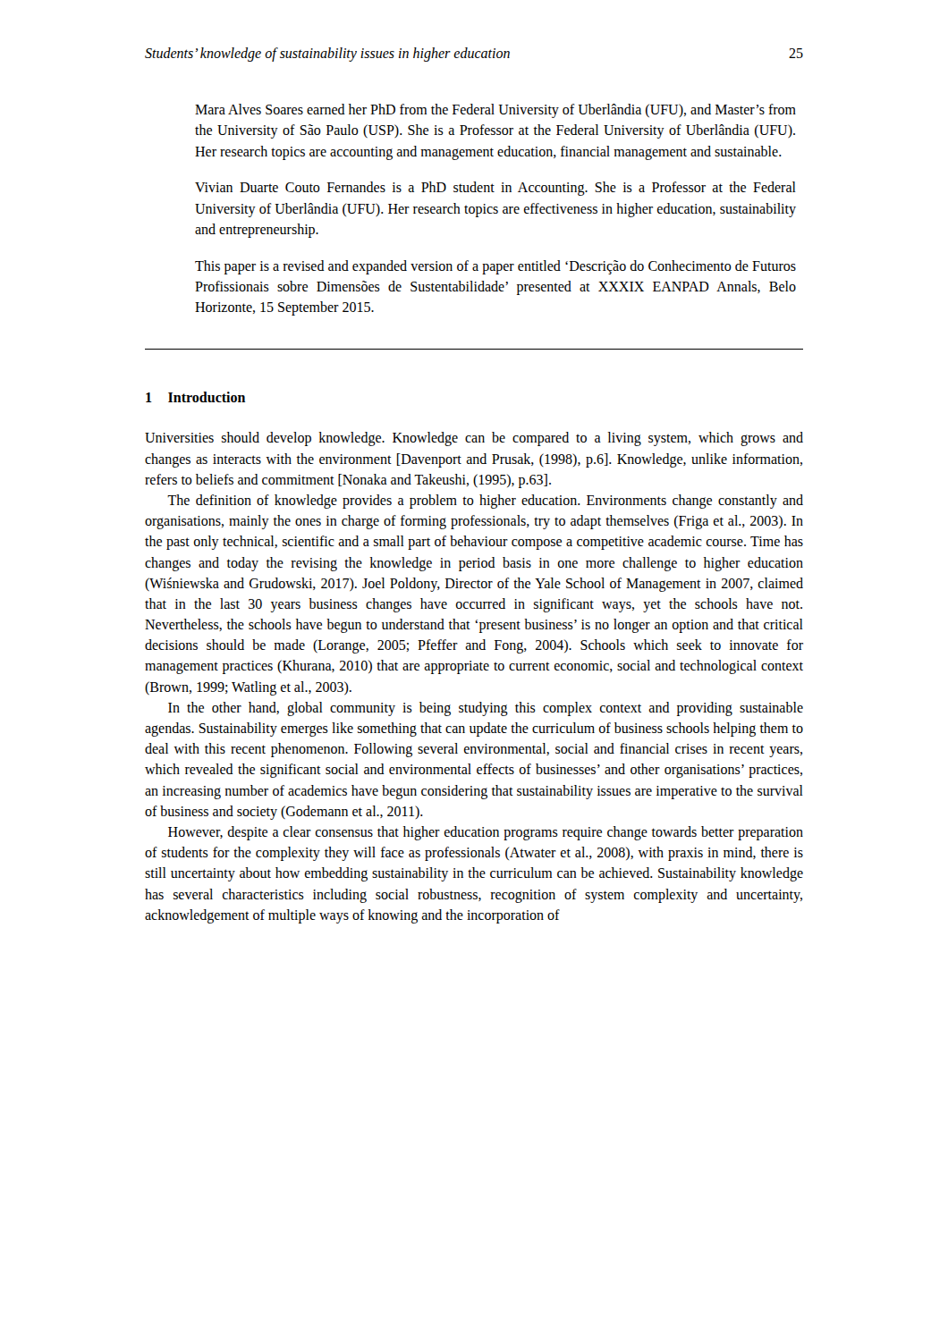Students’ knowledge of sustainability issues in higher education 25
Mara Alves Soares earned her PhD from the Federal University of Uberlândia (UFU), and Master’s from the University of São Paulo (USP). She is a Professor at the Federal University of Uberlândia (UFU). Her research topics are accounting and management education, financial management and sustainable.
Vivian Duarte Couto Fernandes is a PhD student in Accounting. She is a Professor at the Federal University of Uberlândia (UFU). Her research topics are effectiveness in higher education, sustainability and entrepreneurship.
This paper is a revised and expanded version of a paper entitled ‘Descrição do Conhecimento de Futuros Profissionais sobre Dimensões de Sustentabilidade’ presented at XXXIX EANPAD Annals, Belo Horizonte, 15 September 2015.
1 Introduction
Universities should develop knowledge. Knowledge can be compared to a living system, which grows and changes as interacts with the environment [Davenport and Prusak, (1998), p.6]. Knowledge, unlike information, refers to beliefs and commitment [Nonaka and Takeushi, (1995), p.63].
The definition of knowledge provides a problem to higher education. Environments change constantly and organisations, mainly the ones in charge of forming professionals, try to adapt themselves (Friga et al., 2003). In the past only technical, scientific and a small part of behaviour compose a competitive academic course. Time has changes and today the revising the knowledge in period basis in one more challenge to higher education (Wiśniewska and Grudowski, 2017). Joel Poldony, Director of the Yale School of Management in 2007, claimed that in the last 30 years business changes have occurred in significant ways, yet the schools have not. Nevertheless, the schools have begun to understand that ‘present business’ is no longer an option and that critical decisions should be made (Lorange, 2005; Pfeffer and Fong, 2004). Schools which seek to innovate for management practices (Khurana, 2010) that are appropriate to current economic, social and technological context (Brown, 1999; Watling et al., 2003).
In the other hand, global community is being studying this complex context and providing sustainable agendas. Sustainability emerges like something that can update the curriculum of business schools helping them to deal with this recent phenomenon. Following several environmental, social and financial crises in recent years, which revealed the significant social and environmental effects of businesses’ and other organisations’ practices, an increasing number of academics have begun considering that sustainability issues are imperative to the survival of business and society (Godemann et al., 2011).
However, despite a clear consensus that higher education programs require change towards better preparation of students for the complexity they will face as professionals (Atwater et al., 2008), with praxis in mind, there is still uncertainty about how embedding sustainability in the curriculum can be achieved. Sustainability knowledge has several characteristics including social robustness, recognition of system complexity and uncertainty, acknowledgement of multiple ways of knowing and the incorporation of